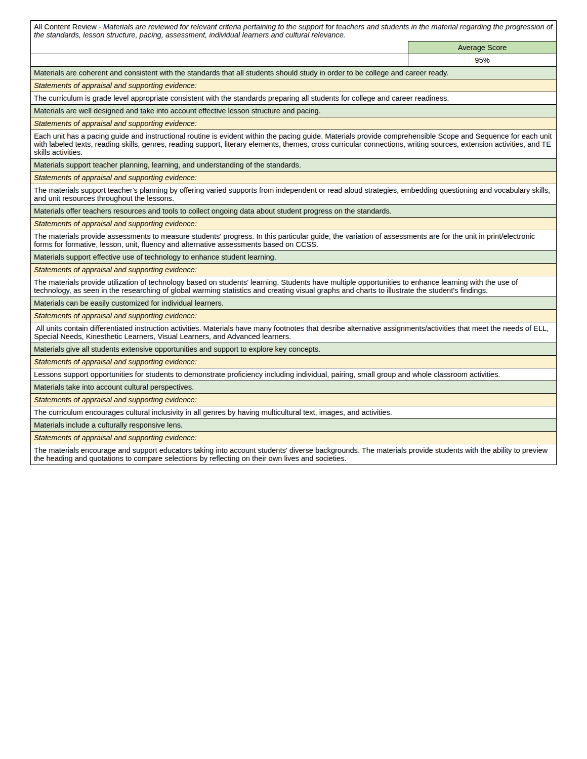| All Content Review - Materials are reviewed for relevant criteria pertaining to the support for teachers and students in the material regarding the progression of the standards, lesson structure, pacing, assessment, individual learners and cultural relevance. |
| | Average Score |
| | 95% |
| Materials are coherent and consistent with the standards that all students should study in order to be college and career ready. |
| Statements of appraisal and supporting evidence: |
| The curriculum is grade level appropriate consistent with the standards preparing all students for college and career readiness. |
| Materials are well designed and take into account effective lesson structure and pacing. |
| Statements of appraisal and supporting evidence: |
| Each unit has a pacing guide and instructional routine is evident within the pacing guide. Materials provide comprehensible Scope and Sequence for each unit with labeled texts, reading skills, genres, reading support, literary elements, themes, cross curricular connections, writing sources, extension activities, and TE skills activities. |
| Materials support teacher planning, learning, and understanding of the standards. |
| Statements of appraisal and supporting evidence: |
| The materials support teacher's planning by offering varied supports from independent or read aloud strategies, embedding questioning and vocabulary skills, and unit resources throughout the lessons. |
| Materials offer teachers resources and tools to collect ongoing data about student progress on the standards. |
| Statements of appraisal and supporting evidence: |
| The materials provide assessments to measure students' progress. In this particular guide, the variation of assessments are for the unit in print/electronic forms for formative, lesson, unit, fluency and alternative assessments based on CCSS. |
| Materials support effective use of technology to enhance student learning. |
| Statements of appraisal and supporting evidence: |
| The materials provide utilization of technology based on students' learning. Students have multiple opportunities to enhance learning with the use of technology, as seen in the researching of global warming statistics and creating visual graphs and charts to illustrate the student's findings. |
| Materials can be easily customized for individual learners. |
| Statements of appraisal and supporting evidence: |
| All units contain differentiated instruction activities. Materials have many footnotes that desribe alternative assignments/activities that meet the needs of ELL, Special Needs, Kinesthetic Learners, Visual Learners, and Advanced learners. |
| Materials give all students extensive opportunities and support to explore key concepts. |
| Statements of appraisal and supporting evidence: |
| Lessons support opportunities for students to demonstrate proficiency including individual, pairing, small group and whole classroom activities. |
| Materials take into account cultural perspectives. |
| Statements of appraisal and supporting evidence: |
| The curriculum encourages cultural inclusivity in all genres by having multicultural text, images, and activities. |
| Materials include a culturally responsive lens. |
| Statements of appraisal and supporting evidence: |
| The materials encourage and support educators taking into account students' diverse backgrounds. The materials provide students with the ability to preview the heading and quotations to compare selections by reflecting on their own lives and societies. |